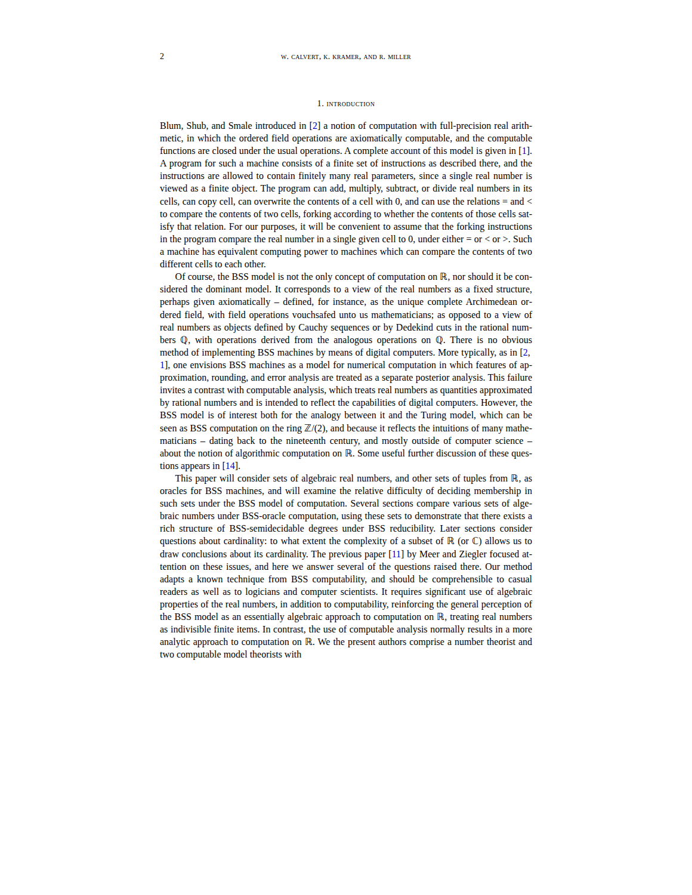2 W. Calvert, K. Kramer, and R. Miller
1. Introduction
Blum, Shub, and Smale introduced in [2] a notion of computation with full-precision real arithmetic, in which the ordered field operations are axiomatically computable, and the computable functions are closed under the usual operations. A complete account of this model is given in [1]. A program for such a machine consists of a finite set of instructions as described there, and the instructions are allowed to contain finitely many real parameters, since a single real number is viewed as a finite object. The program can add, multiply, subtract, or divide real numbers in its cells, can copy cell, can overwrite the contents of a cell with 0, and can use the relations = and < to compare the contents of two cells, forking according to whether the contents of those cells satisfy that relation. For our purposes, it will be convenient to assume that the forking instructions in the program compare the real number in a single given cell to 0, under either = or < or >. Such a machine has equivalent computing power to machines which can compare the contents of two different cells to each other.
Of course, the BSS model is not the only concept of computation on ℝ, nor should it be considered the dominant model. It corresponds to a view of the real numbers as a fixed structure, perhaps given axiomatically – defined, for instance, as the unique complete Archimedean ordered field, with field operations vouchsafed unto us mathematicians; as opposed to a view of real numbers as objects defined by Cauchy sequences or by Dedekind cuts in the rational numbers ℚ, with operations derived from the analogous operations on ℚ. There is no obvious method of implementing BSS machines by means of digital computers. More typically, as in [2, 1], one envisions BSS machines as a model for numerical computation in which features of approximation, rounding, and error analysis are treated as a separate posterior analysis. This failure invites a contrast with computable analysis, which treats real numbers as quantities approximated by rational numbers and is intended to reflect the capabilities of digital computers. However, the BSS model is of interest both for the analogy between it and the Turing model, which can be seen as BSS computation on the ring ℤ/(2), and because it reflects the intuitions of many mathematicians – dating back to the nineteenth century, and mostly outside of computer science – about the notion of algorithmic computation on ℝ. Some useful further discussion of these questions appears in [14].
This paper will consider sets of algebraic real numbers, and other sets of tuples from ℝ, as oracles for BSS machines, and will examine the relative difficulty of deciding membership in such sets under the BSS model of computation. Several sections compare various sets of algebraic numbers under BSS-oracle computation, using these sets to demonstrate that there exists a rich structure of BSS-semidecidable degrees under BSS reducibility. Later sections consider questions about cardinality: to what extent the complexity of a subset of ℝ (or ℂ) allows us to draw conclusions about its cardinality. The previous paper [11] by Meer and Ziegler focused attention on these issues, and here we answer several of the questions raised there. Our method adapts a known technique from BSS computability, and should be comprehensible to casual readers as well as to logicians and computer scientists. It requires significant use of algebraic properties of the real numbers, in addition to computability, reinforcing the general perception of the BSS model as an essentially algebraic approach to computation on ℝ, treating real numbers as indivisible finite items. In contrast, the use of computable analysis normally results in a more analytic approach to computation on ℝ. We the present authors comprise a number theorist and two computable model theorists with